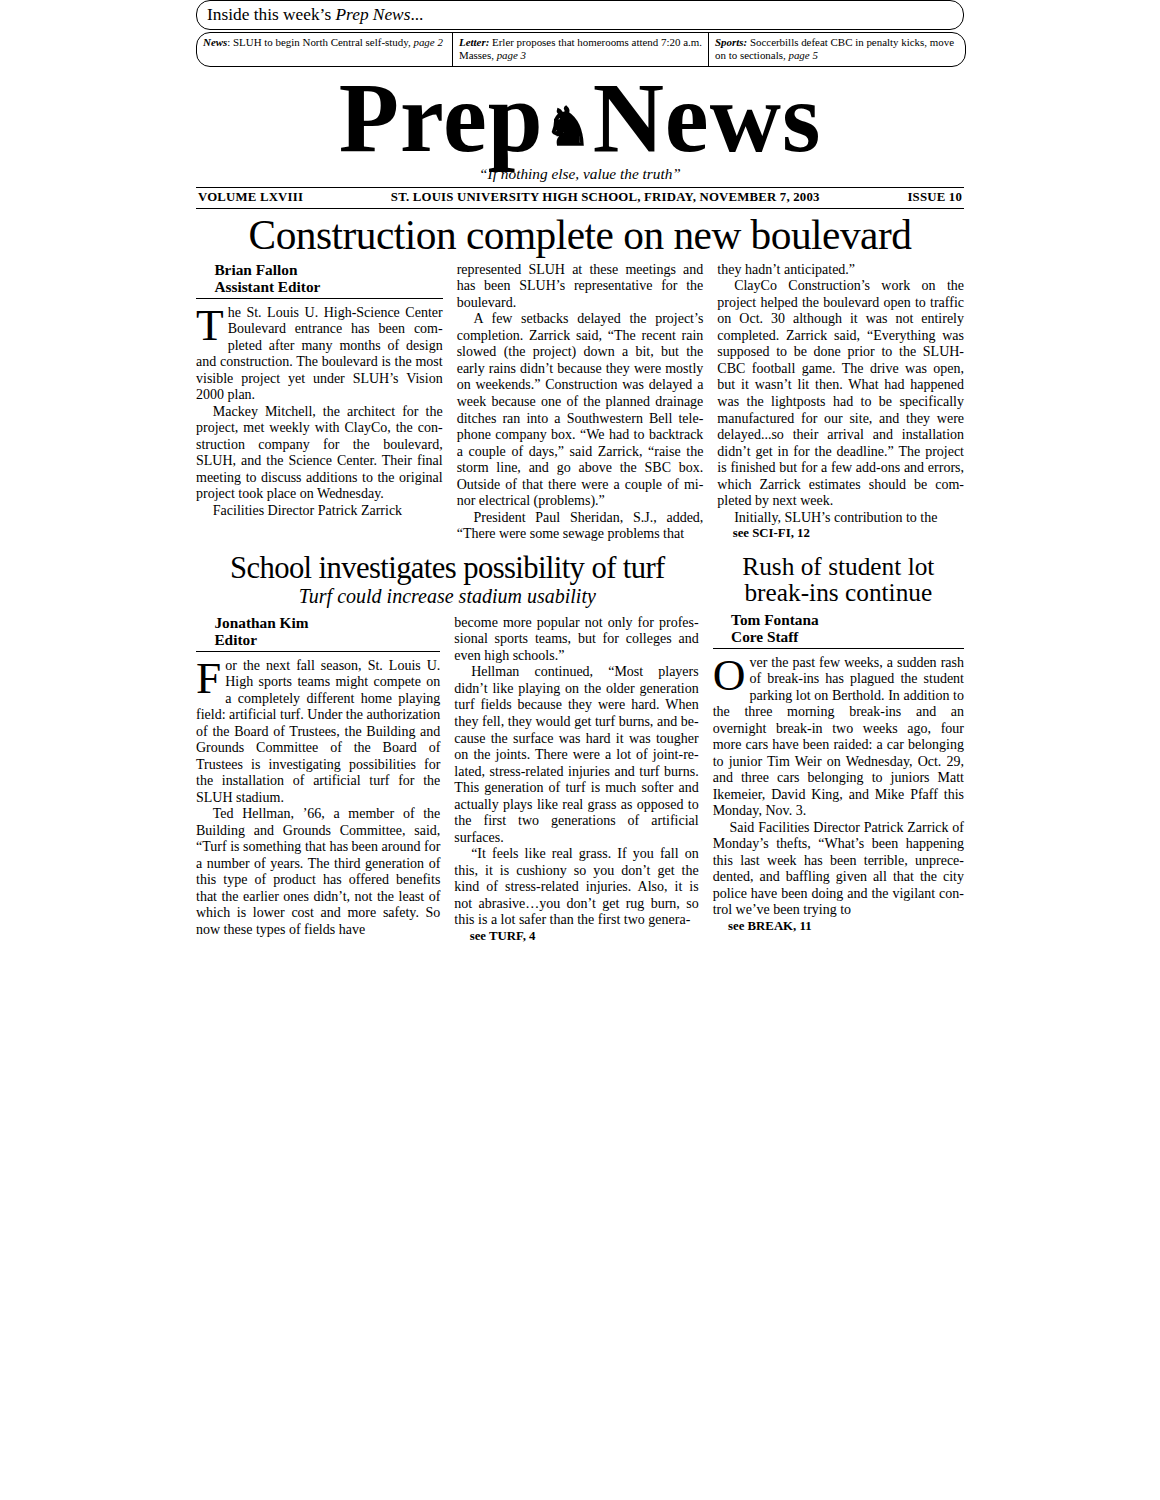Inside this week’s Prep News...
News: SLUH to begin North Central self-study, page 2
Letter: Erler proposes that homerooms attend 7:20 a.m. Masses, page 3
Sports: Soccerbills defeat CBC in penalty kicks, move on to sectionals, page 5
Prep♞News
“If nothing else, value the truth”
VOLUME LXVIII ST. LOUIS UNIVERSITY HIGH SCHOOL, FRIDAY, NOVEMBER 7, 2003 ISSUE 10
Construction complete on new boulevard
Brian FallonAssistant Editor
The St. Louis U. High-Science Center Boulevard entrance has been completed after many months of design and construction. The boulevard is the most visible project yet under SLUH’s Vision 2000 plan.
Mackey Mitchell, the architect for the project, met weekly with ClayCo, the construction company for the boulevard, SLUH, and the Science Center. Their final meeting to discuss additions to the original project took place on Wednesday.
Facilities Director Patrick Zarrick
represented SLUH at these meetings and has been SLUH’s representative for the boulevard.
A few setbacks delayed the project’s completion. Zarrick said, “The recent rain slowed (the project) down a bit, but the early rains didn’t because they were mostly on weekends.” Construction was delayed a week because one of the planned drainage ditches ran into a Southwestern Bell telephone company box. “We had to backtrack a couple of days,” said Zarrick, “raise the storm line, and go above the SBC box. Outside of that there were a couple of minor electrical (problems).”
President Paul Sheridan, S.J., added, “There were some sewage problems that
they hadn’t anticipated.”
ClayCo Construction’s work on the project helped the boulevard open to traffic on Oct. 30 although it was not entirely completed. Zarrick said, “Everything was supposed to be done prior to the SLUH-CBC football game. The drive was open, but it wasn’t lit then. What had happened was the lightposts had to be specifically manufactured for our site, and they were delayed...so their arrival and installation didn’t get in for the deadline.” The project is finished but for a few add-ons and errors, which Zarrick estimates should be completed by next week.
Initially, SLUH’s contribution to the
see SCI-FI, 12
School investigates possibility of turf
Turf could increase stadium usability
Jonathan KimEditor
For the next fall season, St. Louis U. High sports teams might compete on a completely different home playing field: artificial turf. Under the authorization of the Board of Trustees, the Building and Grounds Committee of the Board of Trustees is investigating possibilities for the installation of artificial turf for the SLUH stadium.
Ted Hellman, ’66, a member of the Building and Grounds Committee, said, “Turf is something that has been around for a number of years. The third generation of this type of product has offered benefits that the earlier ones didn’t, not the least of which is lower cost and more safety. So now these types of fields have
become more popular not only for professional sports teams, but for colleges and even high schools.”
Hellman continued, “Most players didn’t like playing on the older generation turf fields because they were hard. When they fell, they would get turf burns, and because the surface was hard it was tougher on the joints. There were a lot of joint-related, stress-related injuries and turf burns. This generation of turf is much softer and actually plays like real grass as opposed to the first two generations of artificial surfaces.
“It feels like real grass. If you fall on this, it is cushiony so you don’t get the kind of stress-related injuries. Also, it is not abrasive…you don’t get rug burn, so this is a lot safer than the first two genera-
see TURF, 4
Rush of student lot break-ins continue
Tom FontanaCore Staff
Over the past few weeks, a sudden rash of break-ins has plagued the student parking lot on Berthold. In addition to the three morning break-ins and an overnight break-in two weeks ago, four more cars have been raided: a car belonging to junior Tim Weir on Wednesday, Oct. 29, and three cars belonging to juniors Matt Ikemeier, David King, and Mike Pfaff this Monday, Nov. 3.
Said Facilities Director Patrick Zarrick of Monday’s thefts, “What’s been happening this last week has been terrible, unprecedented, and baffling given all that the city police have been doing and the vigilant control we’ve been trying to
see BREAK, 11